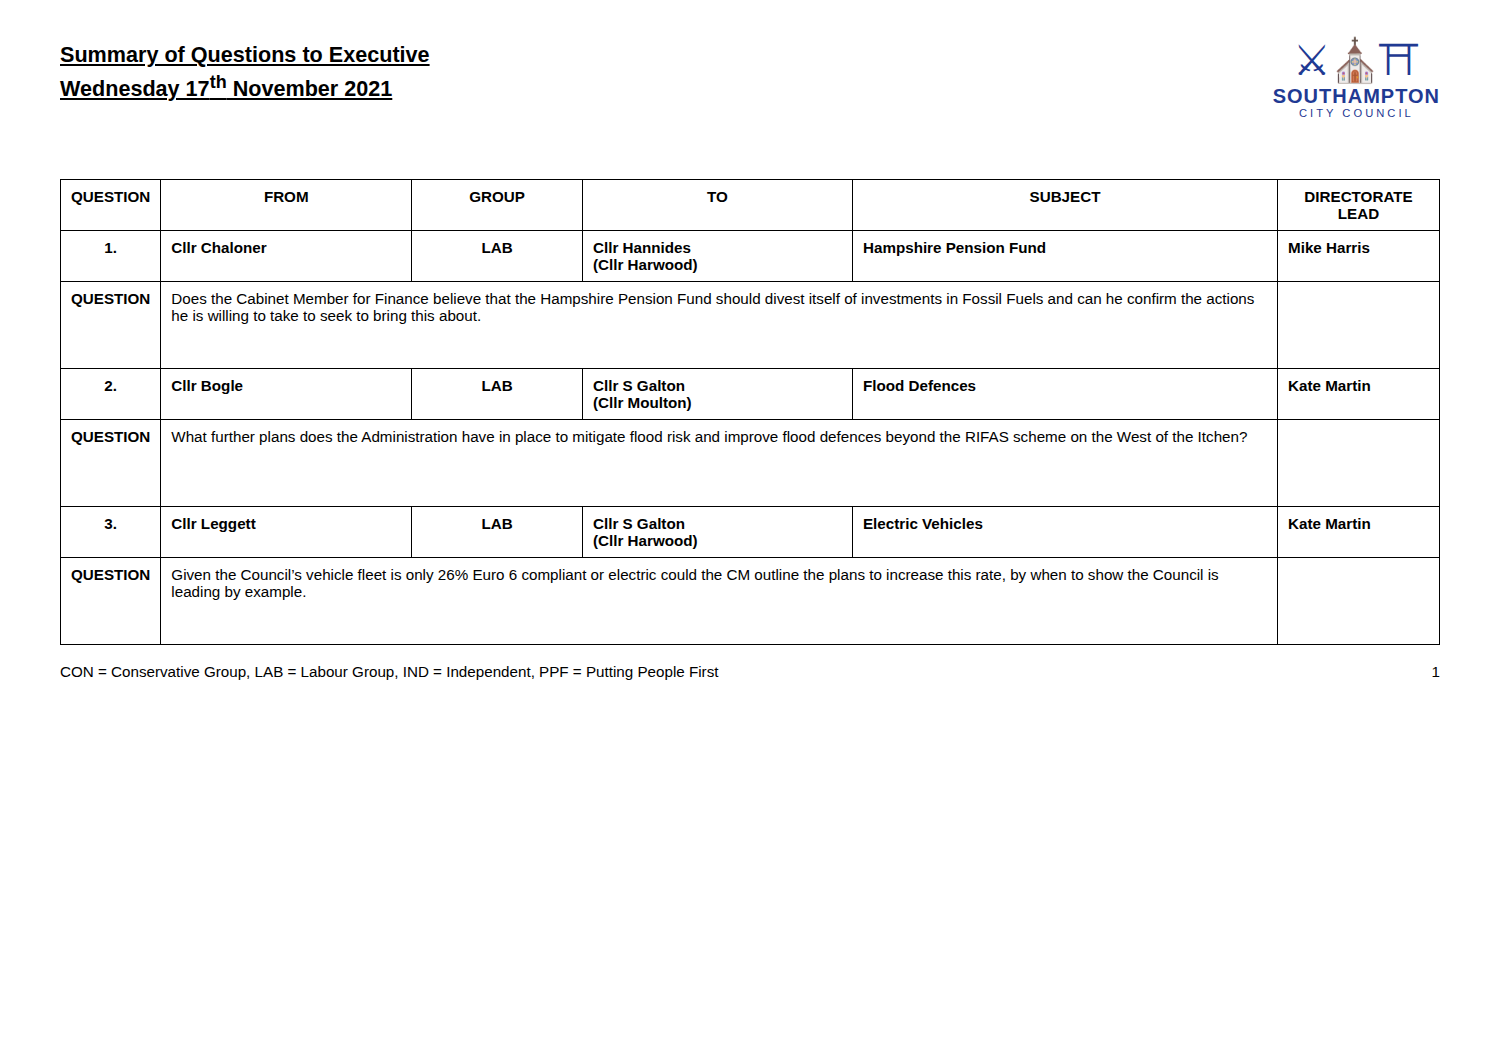Summary of Questions to Executive
Wednesday 17th November 2021
⚔⛪⛩
SOUTHAMPTON
CITY COUNCIL
| QUESTION | FROM | GROUP | TO | SUBJECT | DIRECTORATE LEAD |
| --- | --- | --- | --- | --- | --- |
| 1. | Cllr Chaloner | LAB | Cllr Hannides (Cllr Harwood) | Hampshire Pension Fund | Mike Harris |
| QUESTION | Does the Cabinet Member for Finance believe that the Hampshire Pension Fund should divest itself of investments in Fossil Fuels and can he confirm the actions he is willing to take to seek to bring this about. | |
| 2. | Cllr Bogle | LAB | Cllr S Galton (Cllr Moulton) | Flood Defences | Kate Martin |
| QUESTION | What further plans does the Administration have in place to mitigate flood risk and improve flood defences beyond the RIFAS scheme on the West of the Itchen? | |
| 3. | Cllr Leggett | LAB | Cllr S Galton (Cllr Harwood) | Electric Vehicles | Kate Martin |
| QUESTION | Given the Council’s vehicle fleet is only 26% Euro 6 compliant or electric could the CM outline the plans to increase this rate, by when to show the Council is leading by example. | |
CON = Conservative Group, LAB = Labour Group, IND = Independent, PPF = Putting People First 1